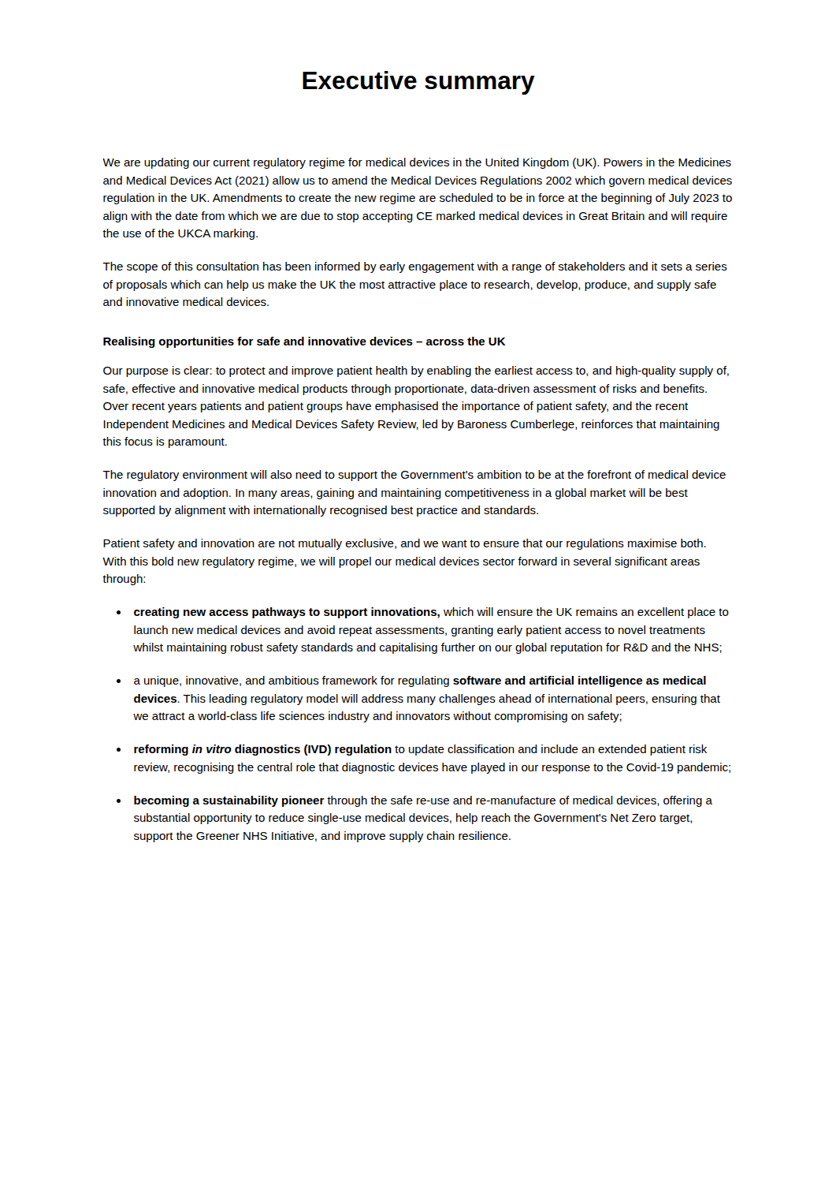Executive summary
We are updating our current regulatory regime for medical devices in the United Kingdom (UK). Powers in the Medicines and Medical Devices Act (2021) allow us to amend the Medical Devices Regulations 2002 which govern medical devices regulation in the UK. Amendments to create the new regime are scheduled to be in force at the beginning of July 2023 to align with the date from which we are due to stop accepting CE marked medical devices in Great Britain and will require the use of the UKCA marking.
The scope of this consultation has been informed by early engagement with a range of stakeholders and it sets a series of proposals which can help us make the UK the most attractive place to research, develop, produce, and supply safe and innovative medical devices.
Realising opportunities for safe and innovative devices – across the UK
Our purpose is clear: to protect and improve patient health by enabling the earliest access to, and high-quality supply of, safe, effective and innovative medical products through proportionate, data-driven assessment of risks and benefits. Over recent years patients and patient groups have emphasised the importance of patient safety, and the recent Independent Medicines and Medical Devices Safety Review, led by Baroness Cumberlege, reinforces that maintaining this focus is paramount.
The regulatory environment will also need to support the Government's ambition to be at the forefront of medical device innovation and adoption. In many areas, gaining and maintaining competitiveness in a global market will be best supported by alignment with internationally recognised best practice and standards.
Patient safety and innovation are not mutually exclusive, and we want to ensure that our regulations maximise both. With this bold new regulatory regime, we will propel our medical devices sector forward in several significant areas through:
creating new access pathways to support innovations, which will ensure the UK remains an excellent place to launch new medical devices and avoid repeat assessments, granting early patient access to novel treatments whilst maintaining robust safety standards and capitalising further on our global reputation for R&D and the NHS;
a unique, innovative, and ambitious framework for regulating software and artificial intelligence as medical devices. This leading regulatory model will address many challenges ahead of international peers, ensuring that we attract a world-class life sciences industry and innovators without compromising on safety;
reforming in vitro diagnostics (IVD) regulation to update classification and include an extended patient risk review, recognising the central role that diagnostic devices have played in our response to the Covid-19 pandemic;
becoming a sustainability pioneer through the safe re-use and re-manufacture of medical devices, offering a substantial opportunity to reduce single-use medical devices, help reach the Government's Net Zero target, support the Greener NHS Initiative, and improve supply chain resilience.